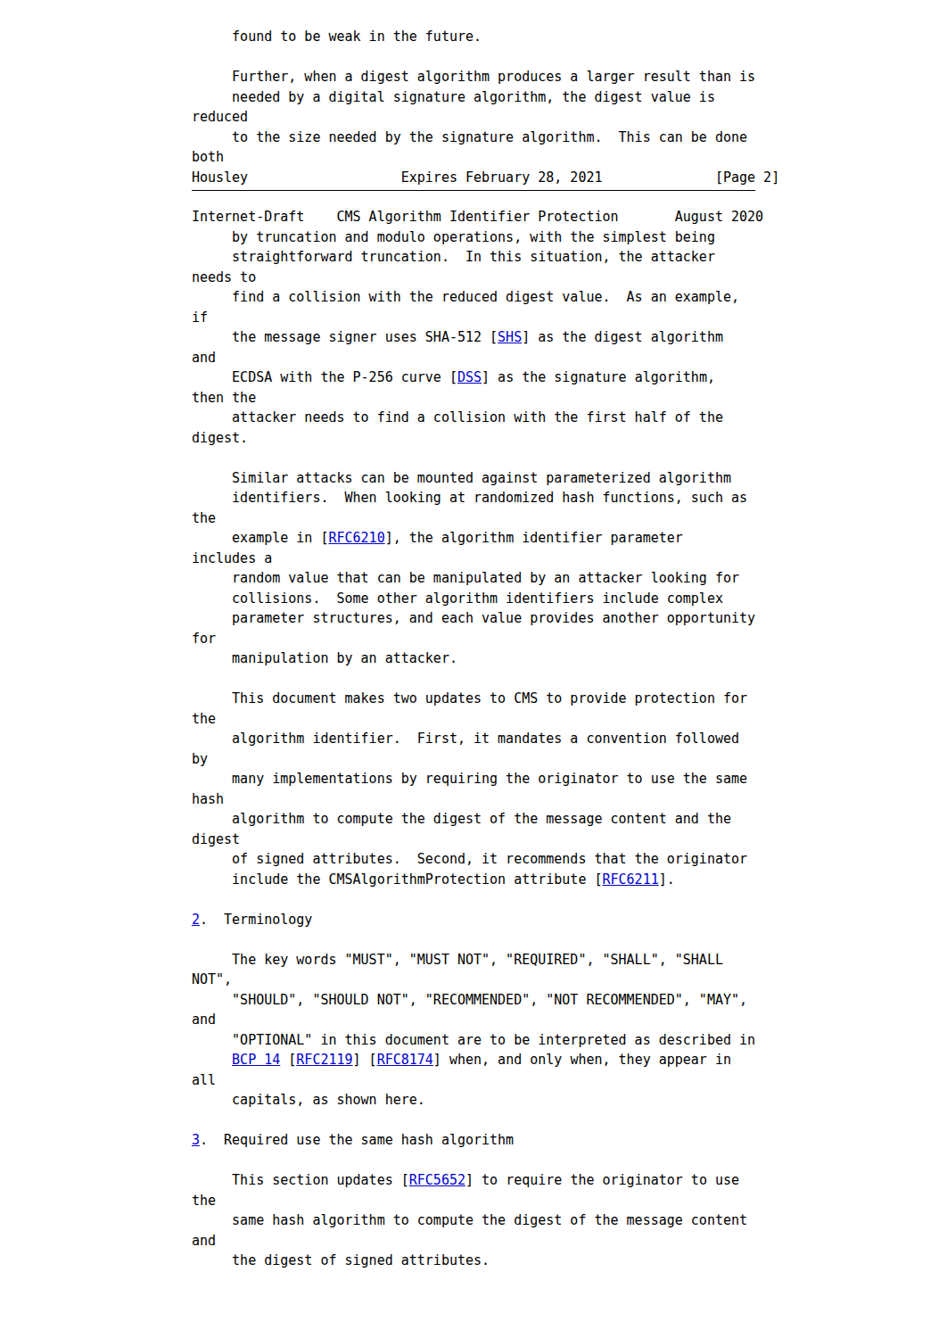found to be weak in the future.

     Further, when a digest algorithm produces a larger result than is
     needed by a digital signature algorithm, the digest value is reduced
     to the size needed by the signature algorithm.  This can be done both
Housley                   Expires February 28, 2021              [Page 2]
Internet-Draft    CMS Algorithm Identifier Protection       August 2020
     by truncation and modulo operations, with the simplest being
     straightforward truncation.  In this situation, the attacker needs to
     find a collision with the reduced digest value.  As an example, if
     the message signer uses SHA-512 [SHS] as the digest algorithm and
     ECDSA with the P-256 curve [DSS] as the signature algorithm, then the
     attacker needs to find a collision with the first half of the digest.

     Similar attacks can be mounted against parameterized algorithm
     identifiers.  When looking at randomized hash functions, such as the
     example in [RFC6210], the algorithm identifier parameter includes a
     random value that can be manipulated by an attacker looking for
     collisions.  Some other algorithm identifiers include complex
     parameter structures, and each value provides another opportunity for
     manipulation by an attacker.

     This document makes two updates to CMS to provide protection for the
     algorithm identifier.  First, it mandates a convention followed by
     many implementations by requiring the originator to use the same hash
     algorithm to compute the digest of the message content and the digest
     of signed attributes.  Second, it recommends that the originator
     include the CMSAlgorithmProtection attribute [RFC6211].

2.  Terminology

     The key words "MUST", "MUST NOT", "REQUIRED", "SHALL", "SHALL NOT",
     "SHOULD", "SHOULD NOT", "RECOMMENDED", "NOT RECOMMENDED", "MAY", and
     "OPTIONAL" in this document are to be interpreted as described in
     BCP 14 [RFC2119] [RFC8174] when, and only when, they appear in all
     capitals, as shown here.

3.  Required use the same hash algorithm

     This section updates [RFC5652] to require the originator to use the
     same hash algorithm to compute the digest of the message content and
     the digest of signed attributes.